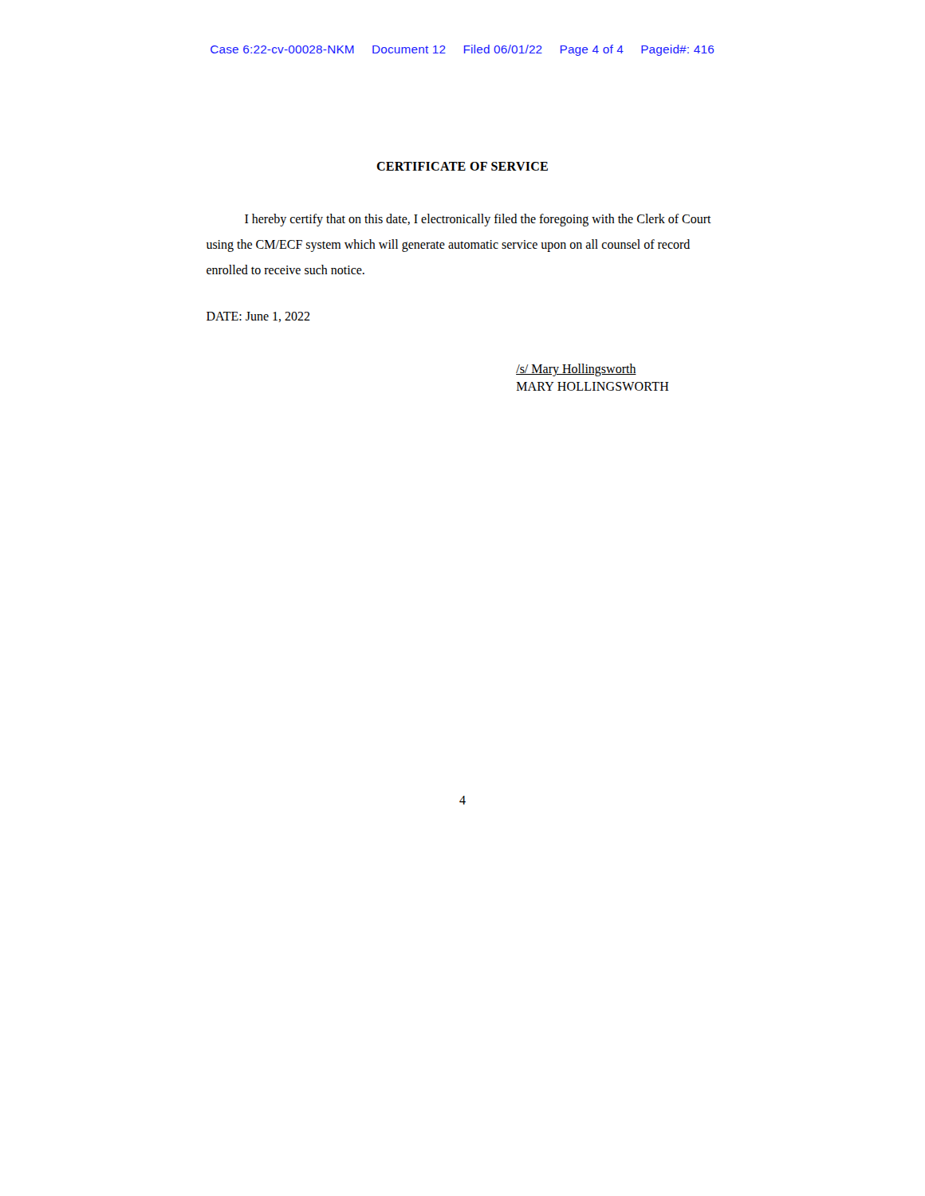Case 6:22-cv-00028-NKM Document 12 Filed 06/01/22 Page 4 of 4 Pageid#: 416
CERTIFICATE OF SERVICE
I hereby certify that on this date, I electronically filed the foregoing with the Clerk of Court using the CM/ECF system which will generate automatic service upon on all counsel of record enrolled to receive such notice.
DATE: June 1, 2022
/s/ Mary Hollingsworth MARY HOLLINGSWORTH
4